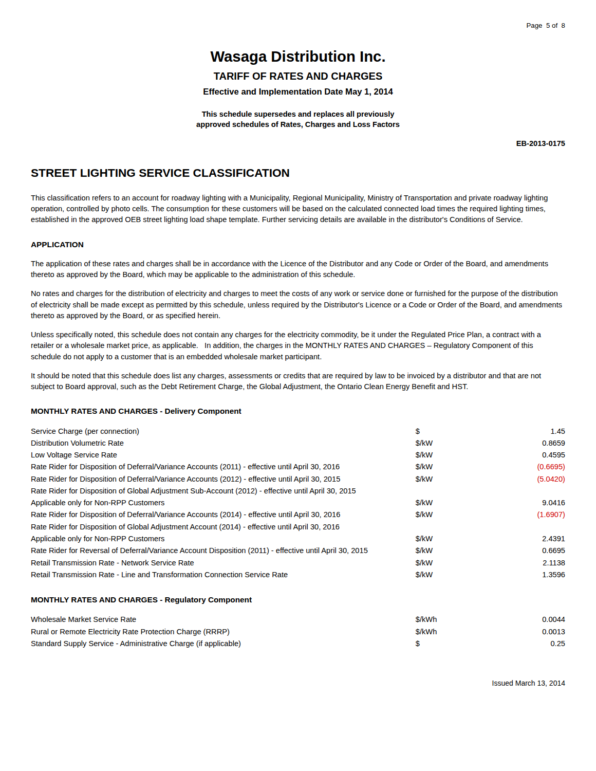Page 5 of 8
Wasaga Distribution Inc.
TARIFF OF RATES AND CHARGES
Effective and Implementation Date May 1, 2014
This schedule supersedes and replaces all previously
approved schedules of Rates, Charges and Loss Factors
EB-2013-0175
STREET LIGHTING SERVICE CLASSIFICATION
This classification refers to an account for roadway lighting with a Municipality, Regional Municipality, Ministry of Transportation and private roadway lighting operation, controlled by photo cells. The consumption for these customers will be based on the calculated connected load times the required lighting times, established in the approved OEB street lighting load shape template. Further servicing details are available in the distributor's Conditions of Service.
APPLICATION
The application of these rates and charges shall be in accordance with the Licence of the Distributor and any Code or Order of the Board, and amendments thereto as approved by the Board, which may be applicable to the administration of this schedule.
No rates and charges for the distribution of electricity and charges to meet the costs of any work or service done or furnished for the purpose of the distribution of electricity shall be made except as permitted by this schedule, unless required by the Distributor's Licence or a Code or Order of the Board, and amendments thereto as approved by the Board, or as specified herein.
Unless specifically noted, this schedule does not contain any charges for the electricity commodity, be it under the Regulated Price Plan, a contract with a retailer or a wholesale market price, as applicable. In addition, the charges in the MONTHLY RATES AND CHARGES – Regulatory Component of this schedule do not apply to a customer that is an embedded wholesale market participant.
It should be noted that this schedule does list any charges, assessments or credits that are required by law to be invoiced by a distributor and that are not subject to Board approval, such as the Debt Retirement Charge, the Global Adjustment, the Ontario Clean Energy Benefit and HST.
MONTHLY RATES AND CHARGES - Delivery Component
| Service Charge (per connection) | $ | 1.45 |
| Distribution Volumetric Rate | $/kW | 0.8659 |
| Low Voltage Service Rate | $/kW | 0.4595 |
| Rate Rider for Disposition of Deferral/Variance Accounts (2011) - effective until April 30, 2016 | $/kW | (0.6695) |
| Rate Rider for Disposition of Deferral/Variance Accounts (2012) - effective until April 30, 2015 | $/kW | (5.0420) |
| Rate Rider for Disposition of Global Adjustment Sub-Account (2012) - effective until April 30, 2015 | | |
| Applicable only for Non-RPP Customers | $/kW | 9.0416 |
| Rate Rider for Disposition of Deferral/Variance Accounts (2014) - effective until April 30, 2016 | $/kW | (1.6907) |
| Rate Rider for Disposition of Global Adjustment Account (2014) - effective until April 30, 2016 | | |
| Applicable only for Non-RPP Customers | $/kW | 2.4391 |
| Rate Rider for Reversal of Deferral/Variance Account Disposition (2011) - effective until April 30, 2015 | $/kW | 0.6695 |
| Retail Transmission Rate - Network Service Rate | $/kW | 2.1138 |
| Retail Transmission Rate - Line and Transformation Connection Service Rate | $/kW | 1.3596 |
MONTHLY RATES AND CHARGES - Regulatory Component
| Wholesale Market Service Rate | $/kWh | 0.0044 |
| Rural or Remote Electricity Rate Protection Charge (RRRP) | $/kWh | 0.0013 |
| Standard Supply Service - Administrative Charge (if applicable) | $ | 0.25 |
Issued March 13, 2014